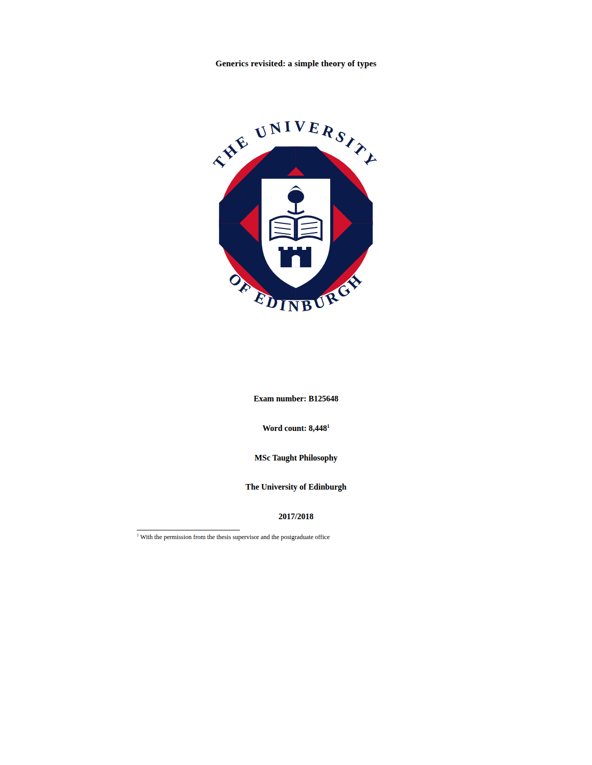Generics revisited: a simple theory of types
THE UNIVERSITY OF EDINBURGH
Exam number: B125648
Word count: 8,4481
MSc Taught Philosophy
The University of Edinburgh
2017/2018
1 With the permission from the thesis supervisor and the postgraduate office